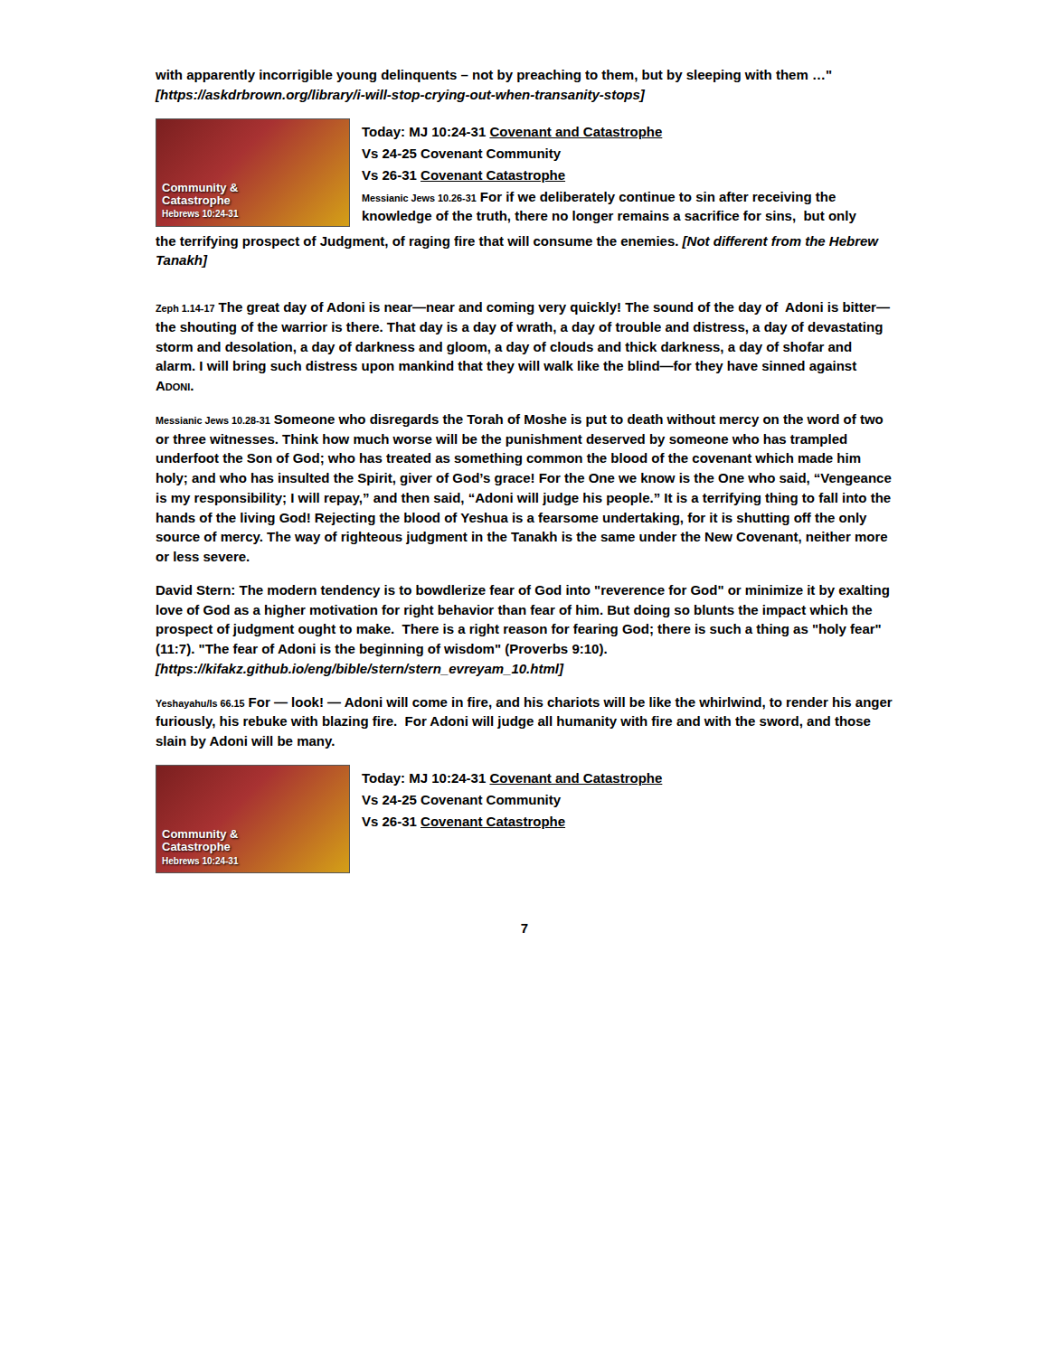with apparently incorrigible young delinquents – not by preaching to them, but by sleeping with them …" [https://askdrbrown.org/library/i-will-stop-crying-out-when-transanity-stops]
Community &
Catastrophe
Hebrews 10:24-31
Today: MJ 10:24-31 Covenant and Catastrophe
Vs 24-25 Covenant Community
Vs 26-31 Covenant Catastrophe
Messianic Jews 10.26-31 For if we deliberately continue to sin after receiving the knowledge of the truth, there no longer remains a sacrifice for sins, but only
the terrifying prospect of Judgment, of raging fire that will consume the enemies. [Not different from the Hebrew Tanakh]
Zeph 1.14-17 The great day of Adoni is near—near and coming very quickly! The sound of the day of Adoni is bitter— the shouting of the warrior is there. That day is a day of wrath, a day of trouble and distress, a day of devastating storm and desolation, a day of darkness and gloom, a day of clouds and thick darkness, a day of shofar and alarm. I will bring such distress upon mankind that they will walk like the blind—for they have sinned against Adoni.
Messianic Jews 10.28-31 Someone who disregards the Torah of Moshe is put to death without mercy on the word of two or three witnesses. Think how much worse will be the punishment deserved by someone who has trampled underfoot the Son of God; who has treated as something common the blood of the covenant which made him holy; and who has insulted the Spirit, giver of God’s grace! For the One we know is the One who said, “Vengeance is my responsibility; I will repay,” and then said, “Adoni will judge his people.” It is a terrifying thing to fall into the hands of the living God! Rejecting the blood of Yeshua is a fearsome undertaking, for it is shutting off the only source of mercy. The way of righteous judgment in the Tanakh is the same under the New Covenant, neither more or less severe.
David Stern: The modern tendency is to bowdlerize fear of God into "reverence for God" or minimize it by exalting love of God as a higher motivation for right behavior than fear of him. But doing so blunts the impact which the prospect of judgment ought to make. There is a right reason for fearing God; there is such a thing as "holy fear" (11:7). "The fear of Adoni is the beginning of wisdom" (Proverbs 9:10). [https://kifakz.github.io/eng/bible/stern/stern_evreyam_10.html]
Yeshayahu/Is 66.15 For — look! — Adoni will come in fire, and his chariots will be like the whirlwind, to render his anger furiously, his rebuke with blazing fire. For Adoni will judge all humanity with fire and with the sword, and those slain by Adoni will be many.
Community &
Catastrophe
Hebrews 10:24-31
Today: MJ 10:24-31 Covenant and Catastrophe
Vs 24-25 Covenant Community
Vs 26-31 Covenant Catastrophe
7